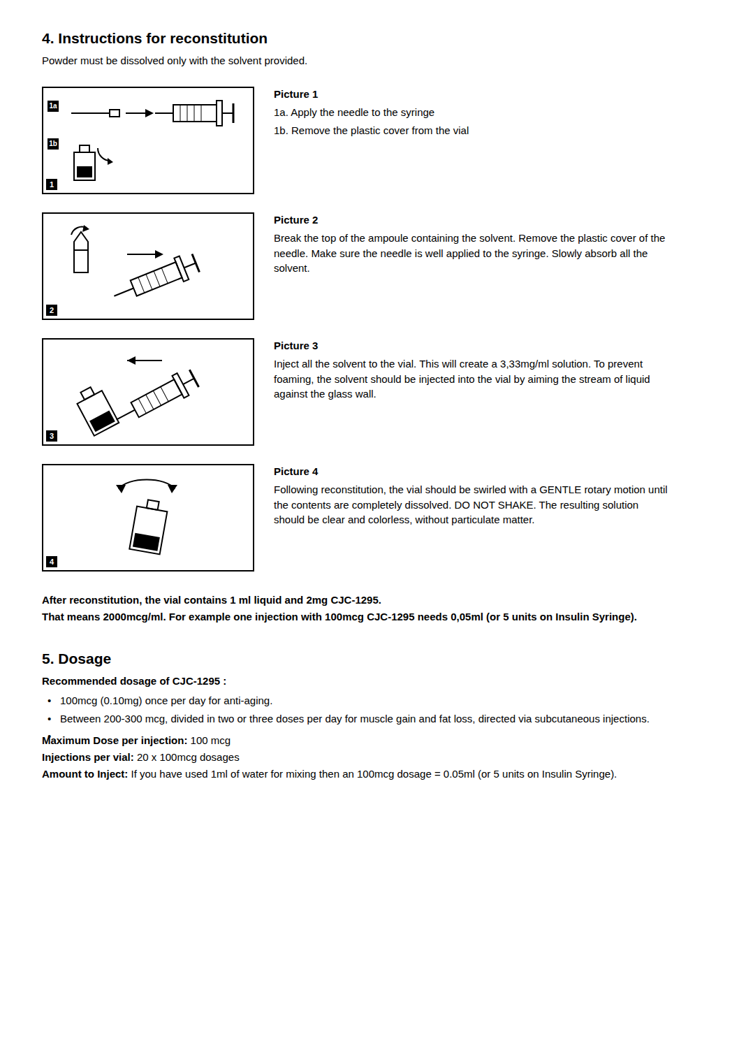4. Instructions for reconstitution
Powder must be dissolved only with the solvent provided.
1a 1b 1
Picture 1
1a. Apply the needle to the syringe
1b. Remove the plastic cover from the vial
2
Picture 2
Break the top of the ampoule containing the solvent. Remove the plastic cover of the needle. Make sure the needle is well applied to the syringe. Slowly absorb all the solvent.
3
Picture 3
Inject all the solvent to the vial. This will create a 3,33mg/ml solution. To prevent foaming, the solvent should be injected into the vial by aiming the stream of liquid against the glass wall.
4
Picture 4
Following reconstitution, the vial should be swirled with a GENTLE rotary motion until the contents are completely dissolved. DO NOT SHAKE. The resulting solution should be clear and colorless, without particulate matter.
After reconstitution, the vial contains 1 ml liquid and 2mg CJC-1295.
That means 2000mcg/ml. For example one injection with 100mcg CJC-1295 needs 0,05ml (or 5 units on Insulin Syringe).
5. Dosage
Recommended dosage of CJC-1295 :
100mcg (0.10mg) once per day for anti-aging.
Between 200-300 mcg, divided in two or three doses per day for muscle gain and fat loss, directed via subcutaneous injections.
Maximum Dose per injection: 100 mcg
Injections per vial: 20 x 100mcg dosages
Amount to Inject: If you have used 1ml of water for mixing then an 100mcg dosage = 0.05ml (or 5 units on Insulin Syringe).